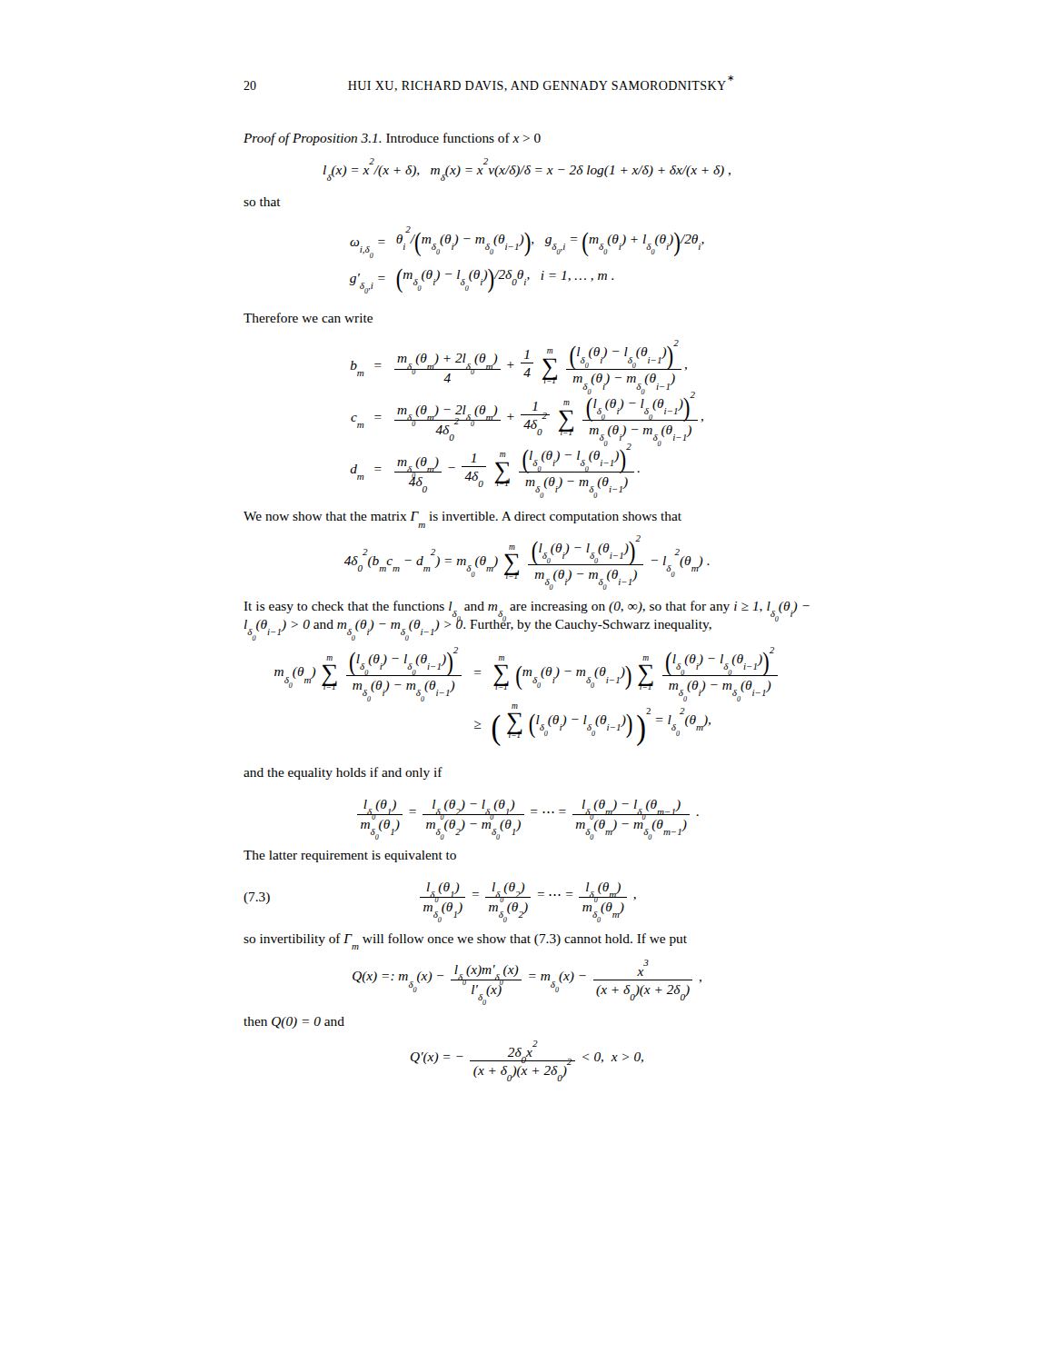20 HUI XU, RICHARD DAVIS, AND GENNADY SAMORODNITSKY∗
Proof of Proposition 3.1. Introduce functions of x > 0
lδ(x) = x2/(x + δ), mδ(x) = x2v(x/δ)/δ = x − 2δ log(1 + x/δ) + δx/(x + δ) ,
so that
| ω i,δ 0 = | θ i 2 / ( m δ 0 (θ i ) − m δ 0 (θ i−1 ) ) , g δ 0 ,i = ( m δ 0 (θ i ) + l δ 0 (θ i ) ) /2θ i , |
| g′ δ 0 ,i = | ( m δ 0 (θ i ) − l δ 0 (θ i ) ) /2δ 0 θ i , i = 1, … , m . |
Therefore we can write
| b m | = | m δ 0 (θ m ) + 2l δ 0 (θ m ) 4 + 1 4 m ∑ i=1 ( l δ 0 (θ i ) − l δ 0 (θ i−1 ) ) 2 m δ 0 (θ i ) − m δ 0 (θ i−1 ) , |
| c m | = | m δ 0 (θ m ) − 2l δ 0 (θ m ) 4δ 0 2 + 1 4δ 0 2 m ∑ i=1 ( l δ 0 (θ i ) − l δ 0 (θ i−1 ) ) 2 m δ 0 (θ i ) − m δ 0 (θ i−1 ) , |
| d m | = | m δ 0 (θ m ) 4δ 0 − 1 4δ 0 m ∑ i=1 ( l δ 0 (θ i ) − l δ 0 (θ i−1 ) ) 2 m δ 0 (θ i ) − m δ 0 (θ i−1 ) . |
We now show that the matrix Γm is invertible. A direct computation shows that
4δ02(bmcm − dm2) = mδ0(θm) m∑i=1 (lδ0(θi) − lδ0(θi−1))2 mδ0(θi) − mδ0(θi−1) − lδ02(θm) .
It is easy to check that the functions lδ0 and mδ0 are increasing on (0, ∞), so that for any i ≥ 1, lδ0(θi) − lδ0(θi−1) > 0 and mδ0(θi) − mδ0(θi−1) > 0. Further, by the Cauchy-Schwarz inequality,
| m δ 0 (θ m ) m ∑ i=1 ( l δ 0 (θ i ) − l δ 0 (θ i−1 ) ) 2 m δ 0 (θ i ) − m δ 0 (θ i−1 ) | = | m ∑ i=1 ( m δ 0 (θ i ) − m δ 0 (θ i−1 ) ) m ∑ i=1 ( l δ 0 (θ i ) − l δ 0 (θ i−1 ) ) 2 m δ 0 (θ i ) − m δ 0 (θ i−1 ) |
| | ≥ | ( m ∑ i=1 ( l δ 0 (θ i ) − l δ 0 (θ i−1 ) ) ) 2 = l δ 0 2 (θ m ), |
and the equality holds if and only if
lδ0(θ1) mδ0(θ1) = lδ0(θ2) − lδ0(θ1) mδ0(θ2) − mδ0(θ1) = ⋯ = lδ0(θm) − lδ0(θm−1) mδ0(θm) − mδ0(θm−1) .
The latter requirement is equivalent to
(7.3) lδ0(θ1) mδ0(θ1) = lδ0(θ2) mδ0(θ2) = ⋯ = lδ0(θm) mδ0(θm) ,
so invertibility of Γm will follow once we show that (7.3) cannot hold. If we put
Q(x) =: mδ0(x) − lδ0(x)m′δ0(x) l′δ0(x) = mδ0(x) − x3(x + δ0)(x + 2δ0) ,
then Q(0) = 0 and
Q′(x) = − 2δ0x2(x + δ0)(x + 2δ0)2 < 0, x > 0,